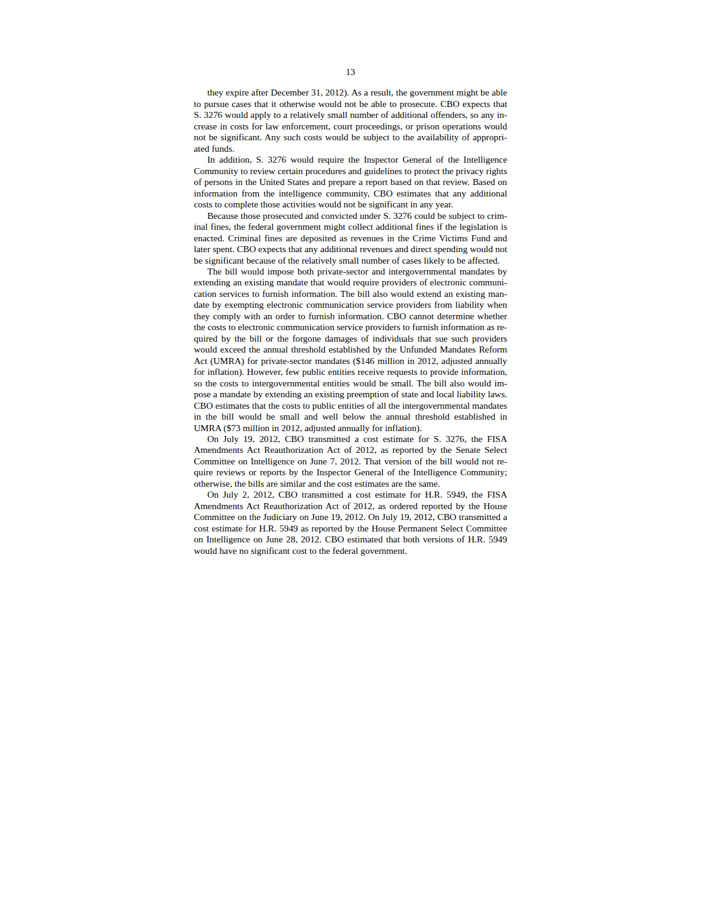13
they expire after December 31, 2012). As a result, the government might be able to pursue cases that it otherwise would not be able to prosecute. CBO expects that S. 3276 would apply to a relatively small number of additional offenders, so any increase in costs for law enforcement, court proceedings, or prison operations would not be significant. Any such costs would be subject to the availability of appropriated funds.
In addition, S. 3276 would require the Inspector General of the Intelligence Community to review certain procedures and guidelines to protect the privacy rights of persons in the United States and prepare a report based on that review. Based on information from the intelligence community, CBO estimates that any additional costs to complete those activities would not be significant in any year.
Because those prosecuted and convicted under S. 3276 could be subject to criminal fines, the federal government might collect additional fines if the legislation is enacted. Criminal fines are deposited as revenues in the Crime Victims Fund and later spent. CBO expects that any additional revenues and direct spending would not be significant because of the relatively small number of cases likely to be affected.
The bill would impose both private-sector and intergovernmental mandates by extending an existing mandate that would require providers of electronic communication services to furnish information. The bill also would extend an existing mandate by exempting electronic communication service providers from liability when they comply with an order to furnish information. CBO cannot determine whether the costs to electronic communication service providers to furnish information as required by the bill or the forgone damages of individuals that sue such providers would exceed the annual threshold established by the Unfunded Mandates Reform Act (UMRA) for private-sector mandates ($146 million in 2012, adjusted annually for inflation). However, few public entities receive requests to provide information, so the costs to intergovernmental entities would be small. The bill also would impose a mandate by extending an existing preemption of state and local liability laws. CBO estimates that the costs to public entities of all the intergovernmental mandates in the bill would be small and well below the annual threshold established in UMRA ($73 million in 2012, adjusted annually for inflation).
On July 19, 2012, CBO transmitted a cost estimate for S. 3276, the FISA Amendments Act Reauthorization Act of 2012, as reported by the Senate Select Committee on Intelligence on June 7, 2012. That version of the bill would not require reviews or reports by the Inspector General of the Intelligence Community; otherwise, the bills are similar and the cost estimates are the same.
On July 2, 2012, CBO transmitted a cost estimate for H.R. 5949, the FISA Amendments Act Reauthorization Act of 2012, as ordered reported by the House Committee on the Judiciary on June 19, 2012. On July 19, 2012, CBO transmitted a cost estimate for H.R. 5949 as reported by the House Permanent Select Committee on Intelligence on June 28, 2012. CBO estimated that both versions of H.R. 5949 would have no significant cost to the federal government.